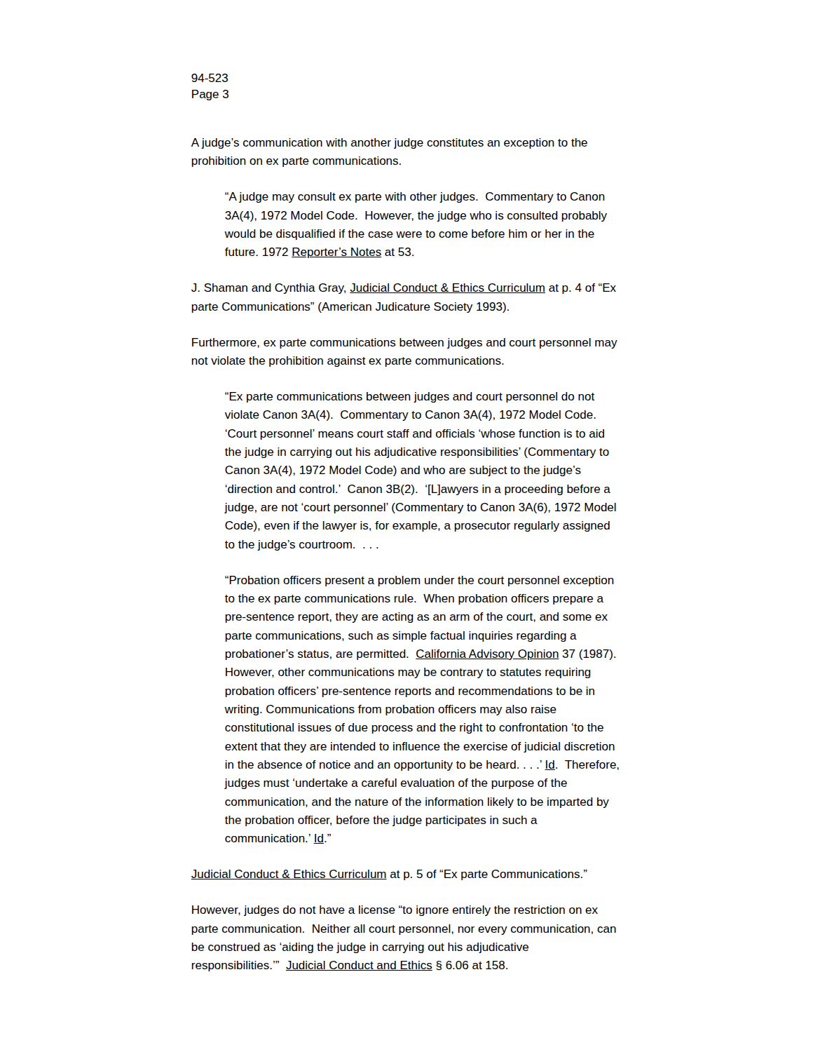94-523
Page 3
A judge’s communication with another judge constitutes an exception to the prohibition on ex parte communications.
“A judge may consult ex parte with other judges. Commentary to Canon 3A(4), 1972 Model Code. However, the judge who is consulted probably would be disqualified if the case were to come before him or her in the future. 1972 Reporter’s Notes at 53.
J. Shaman and Cynthia Gray, Judicial Conduct & Ethics Curriculum at p. 4 of “Ex parte Communications” (American Judicature Society 1993).
Furthermore, ex parte communications between judges and court personnel may not violate the prohibition against ex parte communications.
“Ex parte communications between judges and court personnel do not violate Canon 3A(4). Commentary to Canon 3A(4), 1972 Model Code. ‘Court personnel’ means court staff and officials ‘whose function is to aid the judge in carrying out his adjudicative responsibilities’ (Commentary to Canon 3A(4), 1972 Model Code) and who are subject to the judge’s ‘direction and control.’ Canon 3B(2). ‘[L]awyers in a proceeding before a judge, are not ‘court personnel’ (Commentary to Canon 3A(6), 1972 Model Code), even if the lawyer is, for example, a prosecutor regularly assigned to the judge’s courtroom. . . .
“Probation officers present a problem under the court personnel exception to the ex parte communications rule. When probation officers prepare a pre-sentence report, they are acting as an arm of the court, and some ex parte communications, such as simple factual inquiries regarding a probationer’s status, are permitted. California Advisory Opinion 37 (1987). However, other communications may be contrary to statutes requiring probation officers’ pre-sentence reports and recommendations to be in writing. Communications from probation officers may also raise constitutional issues of due process and the right to confrontation ‘to the extent that they are intended to influence the exercise of judicial discretion in the absence of notice and an opportunity to be heard. . . .’ Id. Therefore, judges must ‘undertake a careful evaluation of the purpose of the communication, and the nature of the information likely to be imparted by the probation officer, before the judge participates in such a communication.’ Id.”
Judicial Conduct & Ethics Curriculum at p. 5 of “Ex parte Communications.”
However, judges do not have a license “to ignore entirely the restriction on ex parte communication. Neither all court personnel, nor every communication, can be construed as ‘aiding the judge in carrying out his adjudicative responsibilities.’” Judicial Conduct and Ethics § 6.06 at 158.